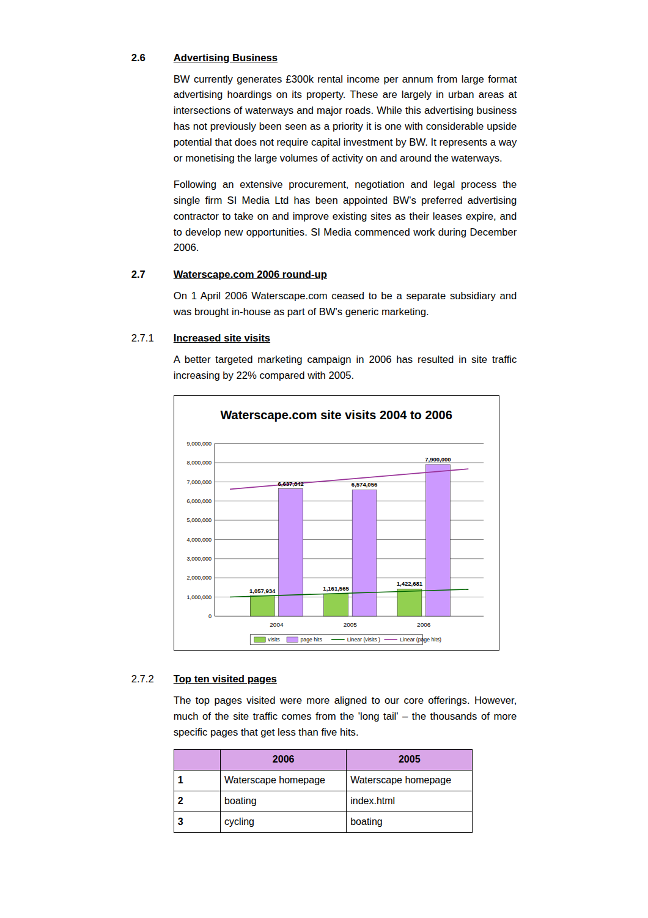2.6
Advertising Business
BW currently generates £300k rental income per annum from large format advertising hoardings on its property. These are largely in urban areas at intersections of waterways and major roads. While this advertising business has not previously been seen as a priority it is one with considerable upside potential that does not require capital investment by BW. It represents a way or monetising the large volumes of activity on and around the waterways.
Following an extensive procurement, negotiation and legal process the single firm SI Media Ltd has been appointed BW's preferred advertising contractor to take on and improve existing sites as their leases expire, and to develop new opportunities. SI Media commenced work during December 2006.
2.7
Waterscape.com 2006 round-up
On 1 April 2006 Waterscape.com ceased to be a separate subsidiary and was brought in-house as part of BW's generic marketing.
2.7.1
Increased site visits
A better targeted marketing campaign in 2006 has resulted in site traffic increasing by 22% compared with 2005.
Waterscape.com site visits 2004 to 2006
9,000,000 8,000,000 7,000,000 6,000,000 5,000,000 4,000,000 3,000,000 2,000,000 1,000,000 0 1,057,934 6,637,842 1,161,565 6,574,056 1,422,681 7,900,000 2004 2005 2006 visits page hits Linear (visits ) Linear (page hits)
2.7.2
Top ten visited pages
The top pages visited were more aligned to our core offerings. However, much of the site traffic comes from the 'long tail' – the thousands of more specific pages that get less than five hits.
| | 2006 | 2005 |
| --- | --- | --- |
| 1 | | Waterscape homepage | Waterscape homepage |
| 2 | | boating | index.html |
| 3 | | cycling | boating |